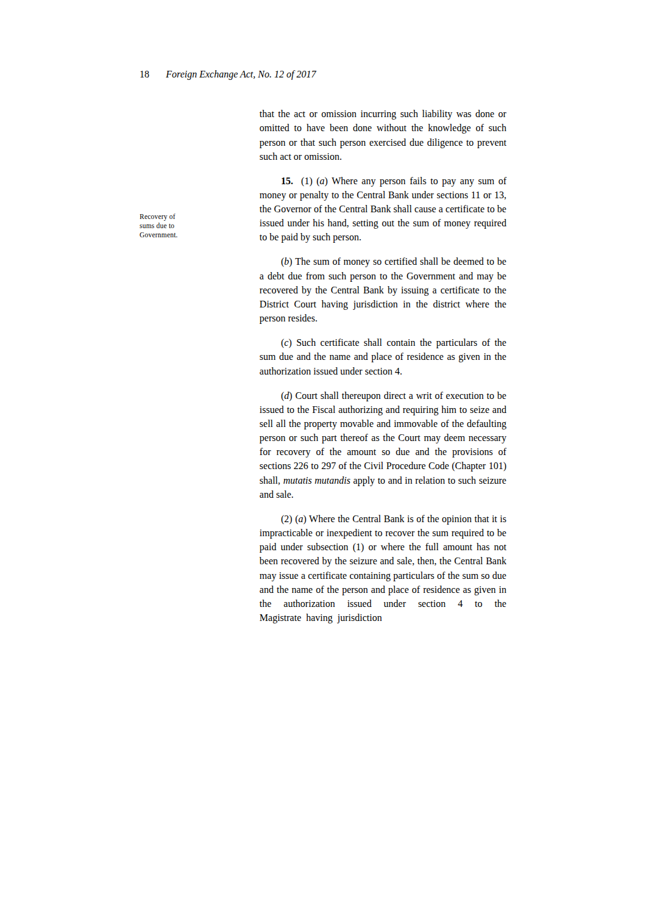18
Foreign Exchange Act, No. 12 of 2017
Recovery of
sums due to
Government.
that the act or omission incurring such liability was done or omitted to have been done without the knowledge of such person or that such person exercised due diligence to prevent such act or omission.
15. (1) (a) Where any person fails to pay any sum of money or penalty to the Central Bank under sections 11 or 13, the Governor of the Central Bank shall cause a certificate to be issued under his hand, setting out the sum of money required to be paid by such person.
(b) The sum of money so certified shall be deemed to be a debt due from such person to the Government and may be recovered by the Central Bank by issuing a certificate to the District Court having jurisdiction in the district where the person resides.
(c) Such certificate shall contain the particulars of the sum due and the name and place of residence as given in the authorization issued under section 4.
(d) Court shall thereupon direct a writ of execution to be issued to the Fiscal authorizing and requiring him to seize and sell all the property movable and immovable of the defaulting person or such part thereof as the Court may deem necessary for recovery of the amount so due and the provisions of sections 226 to 297 of the Civil Procedure Code (Chapter 101) shall, mutatis mutandis apply to and in relation to such seizure and sale.
(2) (a) Where the Central Bank is of the opinion that it is impracticable or inexpedient to recover the sum required to be paid under subsection (1) or where the full amount has not been recovered by the seizure and sale, then, the Central Bank may issue a certificate containing particulars of the sum so due and the name of the person and place of residence as given in the authorization issued under section 4 to the Magistrate having jurisdiction